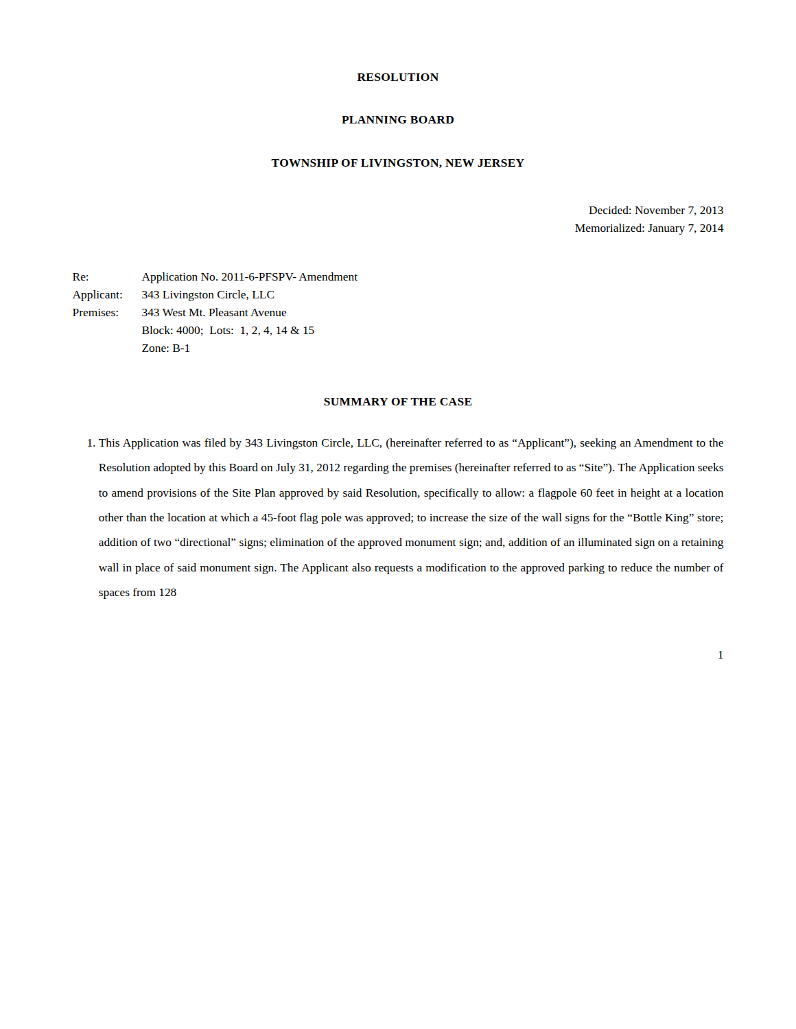RESOLUTION
PLANNING BOARD
TOWNSHIP OF LIVINGSTON, NEW JERSEY
Decided: November 7, 2013
Memorialized: January 7, 2014
| Re: | Application No. 2011-6-PFSPV- Amendment |
| Applicant: | 343 Livingston Circle, LLC |
| Premises: | 343 West Mt. Pleasant Avenue |
| | Block: 4000; Lots: 1, 2, 4, 14 & 15 |
| | Zone: B-1 |
SUMMARY OF THE CASE
This Application was filed by 343 Livingston Circle, LLC, (hereinafter referred to as “Applicant”), seeking an Amendment to the Resolution adopted by this Board on July 31, 2012 regarding the premises (hereinafter referred to as “Site”). The Application seeks to amend provisions of the Site Plan approved by said Resolution, specifically to allow: a flagpole 60 feet in height at a location other than the location at which a 45-foot flag pole was approved; to increase the size of the wall signs for the “Bottle King” store; addition of two “directional” signs; elimination of the approved monument sign; and, addition of an illuminated sign on a retaining wall in place of said monument sign. The Applicant also requests a modification to the approved parking to reduce the number of spaces from 128
1